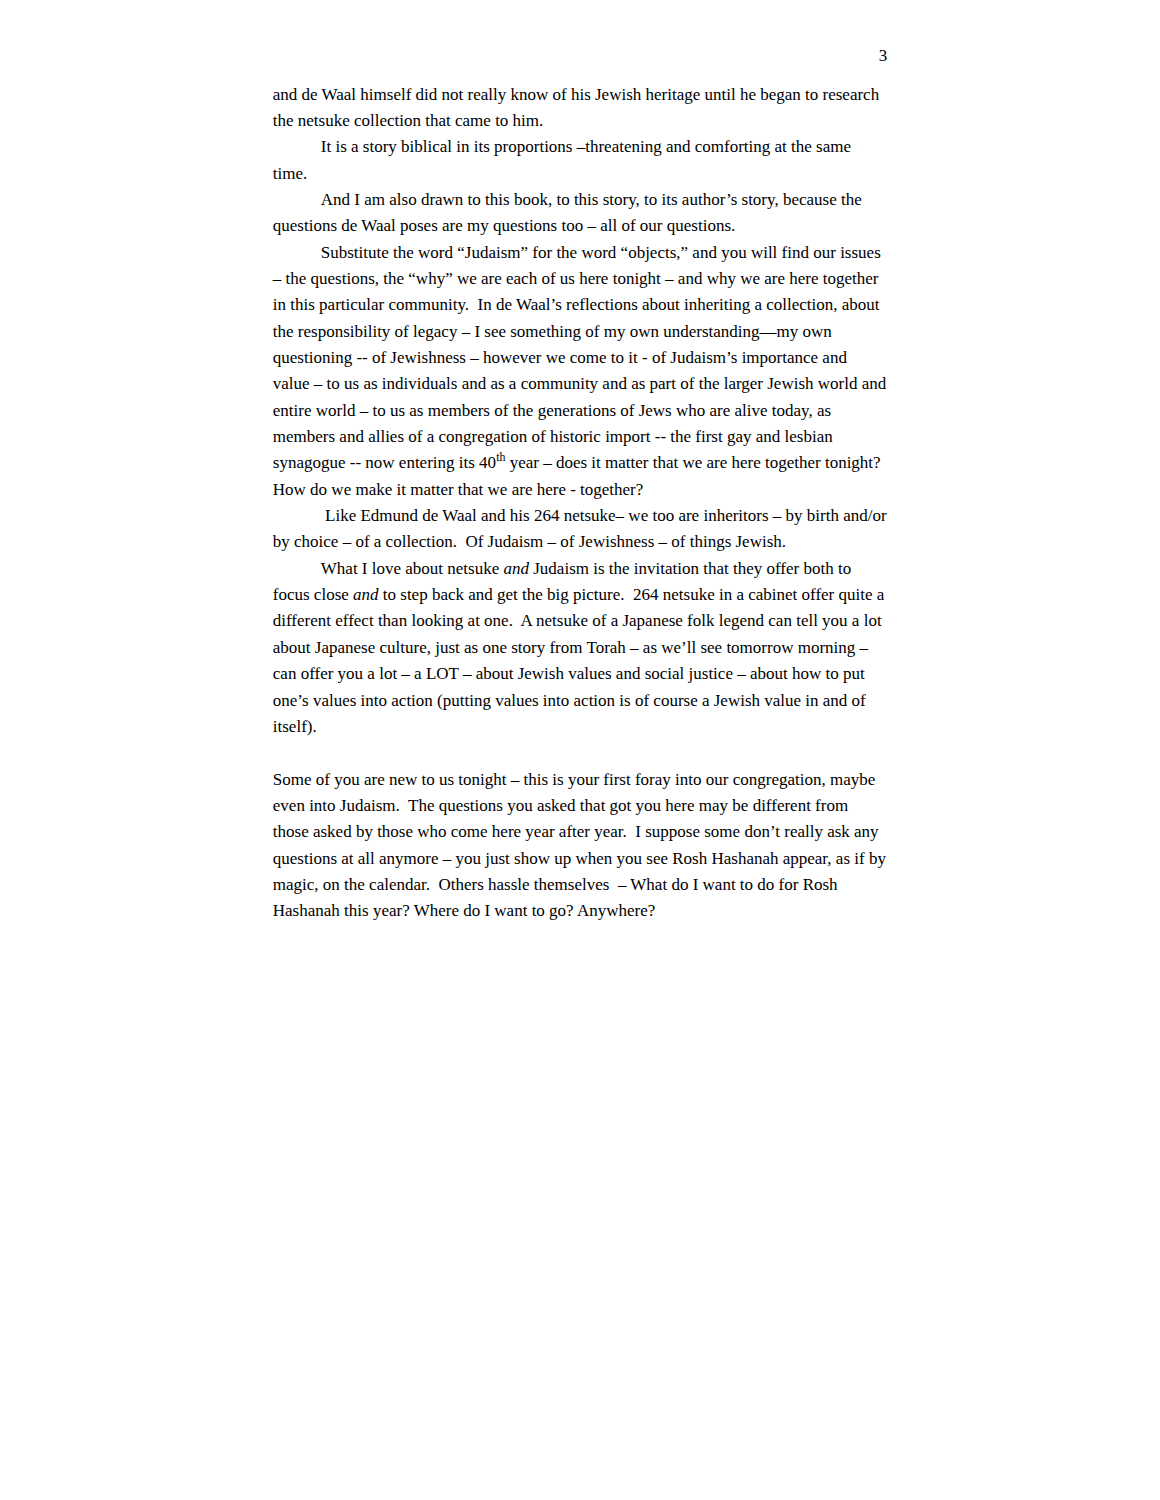3
and de Waal himself did not really know of his Jewish heritage until he began to research the netsuke collection that came to him.
It is a story biblical in its proportions –threatening and comforting at the same time.
And I am also drawn to this book, to this story, to its author’s story, because the questions de Waal poses are my questions too – all of our questions.
Substitute the word “Judaism” for the word “objects,” and you will find our issues – the questions, the “why” we are each of us here tonight – and why we are here together in this particular community. In de Waal’s reflections about inheriting a collection, about the responsibility of legacy – I see something of my own understanding—my own questioning -- of Jewishness – however we come to it - of Judaism’s importance and value – to us as individuals and as a community and as part of the larger Jewish world and entire world – to us as members of the generations of Jews who are alive today, as members and allies of a congregation of historic import -- the first gay and lesbian synagogue -- now entering its 40th year – does it matter that we are here together tonight? How do we make it matter that we are here - together?
Like Edmund de Waal and his 264 netsuke– we too are inheritors – by birth and/or by choice – of a collection. Of Judaism – of Jewishness – of things Jewish.
What I love about netsuke and Judaism is the invitation that they offer both to focus close and to step back and get the big picture. 264 netsuke in a cabinet offer quite a different effect than looking at one. A netsuke of a Japanese folk legend can tell you a lot about Japanese culture, just as one story from Torah – as we’ll see tomorrow morning – can offer you a lot – a LOT – about Jewish values and social justice – about how to put one’s values into action (putting values into action is of course a Jewish value in and of itself).
Some of you are new to us tonight – this is your first foray into our congregation, maybe even into Judaism. The questions you asked that got you here may be different from those asked by those who come here year after year. I suppose some don’t really ask any questions at all anymore – you just show up when you see Rosh Hashanah appear, as if by magic, on the calendar. Others hassle themselves – What do I want to do for Rosh Hashanah this year? Where do I want to go? Anywhere?